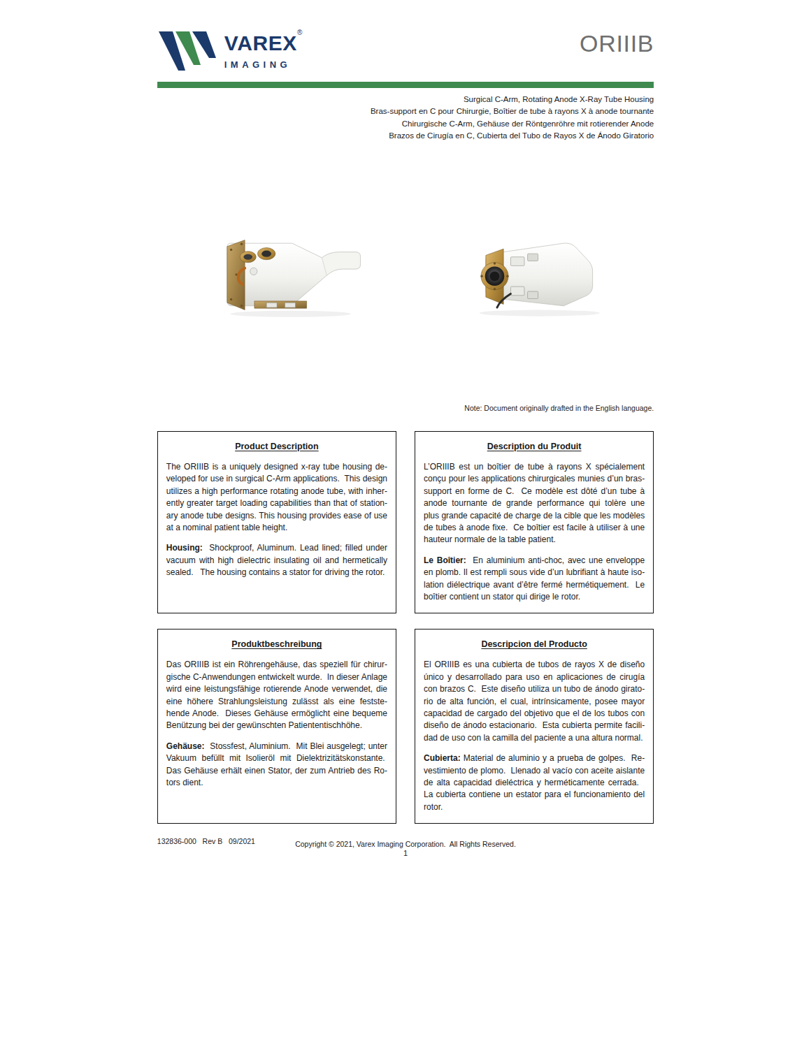VAREX®
IMAGING
ORIIIB
Surgical C-Arm, Rotating Anode X-Ray Tube Housing
Bras-support en C pour Chirurgie, Boîtier de tube à rayons X à anode tournante
Chirurgische C-Arm, Gehäuse der Röntgenröhre mit rotierender Anode
Brazos de Cirugía en C, Cubierta del Tubo de Rayos X de Ánodo Giratorio
Note: Document originally drafted in the English language.
Product Description
The ORIIIB is a uniquely designed x-ray tube housing developed for use in surgical C-Arm applications. This design utilizes a high performance rotating anode tube, with inherently greater target loading capabilities than that of stationary anode tube designs. This housing provides ease of use at a nominal patient table height.
Housing: Shockproof, Aluminum. Lead lined; filled under vacuum with high dielectric insulating oil and hermetically sealed. The housing contains a stator for driving the rotor.
Description du Produit
L’ORIIIB est un boîtier de tube à rayons X spécialement conçu pour les applications chirurgicales munies d’un bras-support en forme de C. Ce modèle est dôté d’un tube à anode tournante de grande performance qui tolère une plus grande capacité de charge de la cible que les modèles de tubes à anode fixe. Ce boîtier est facile à utiliser à une hauteur normale de la table patient.
Le Boîtier: En aluminium anti-choc, avec une enveloppe en plomb. Il est rempli sous vide d’un lubrifiant à haute isolation diélectrique avant d’être fermé hermétiquement. Le boîtier contient un stator qui dirige le rotor.
Produktbeschreibung
Das ORIIIB ist ein Röhrengehäuse, das speziell für chirurgische C-Anwendungen entwickelt wurde. In dieser Anlage wird eine leistungsfähige rotierende Anode verwendet, die eine höhere Strahlungsleistung zulässt als eine feststehende Anode. Dieses Gehäuse ermöglicht eine bequeme Benützung bei der gewünschten Patiententischhöhe.
Gehäuse: Stossfest, Aluminium. Mit Blei ausgelegt; unter Vakuum befüllt mit Isolieröl mit Dielektrizitätskonstante. Das Gehäuse erhält einen Stator, der zum Antrieb des Rotors dient.
Descripcion del Producto
El ORIIIB es una cubierta de tubos de rayos X de diseño único y desarrollado para uso en aplicaciones de cirugía con brazos C. Este diseño utiliza un tubo de ánodo giratorio de alta función, el cual, intrínsicamente, posee mayor capacidad de cargado del objetivo que el de los tubos con diseño de ánodo estacionario. Esta cubierta permite facilidad de uso con la camilla del paciente a una altura normal.
Cubierta: Material de aluminio y a prueba de golpes. Revestimiento de plomo. Llenado al vacío con aceite aislante de alta capacidad dieléctrica y herméticamente cerrada. La cubierta contiene un estator para el funcionamiento del rotor.
132836-000 Rev B 09/2021
Copyright © 2021, Varex Imaging Corporation. All Rights Reserved.
1